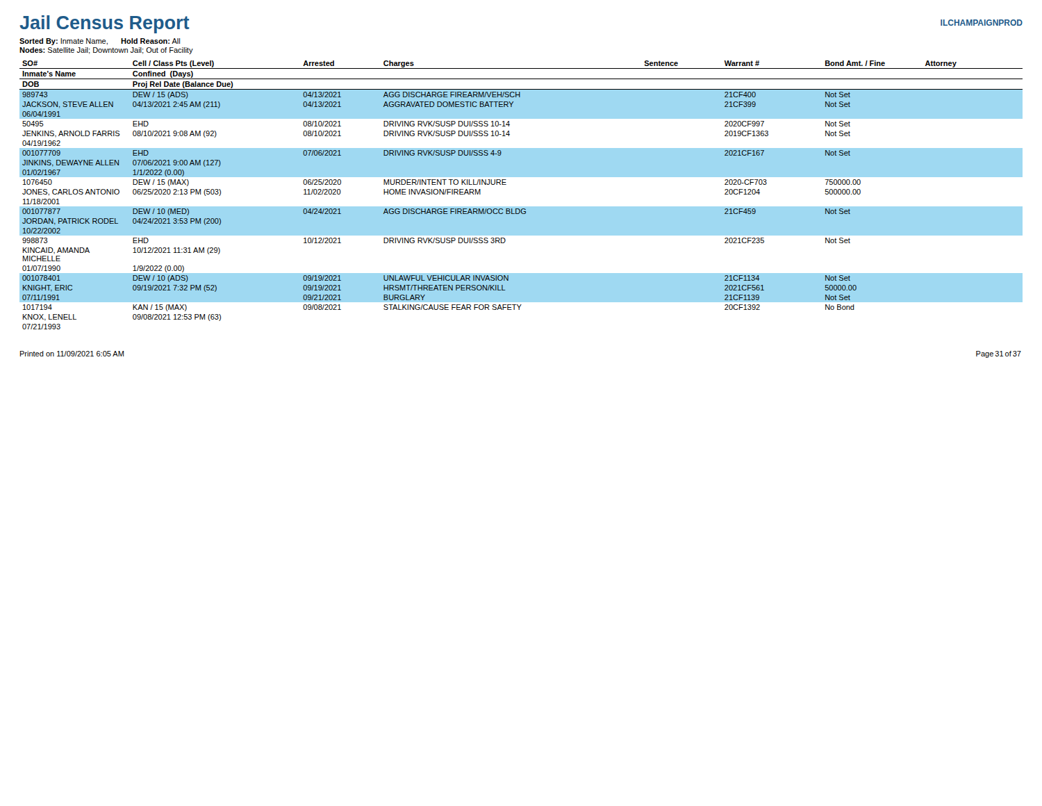ILCHAMPAIGNPROD
Jail Census Report
Sorted By: Inmate Name, Hold Reason: All
Nodes: Satellite Jail; Downtown Jail; Out of Facility
| SO# | Cell / Class Pts (Level) | Arrested | Charges | Sentence | Warrant # | Bond Amt. / Fine | Attorney |
| --- | --- | --- | --- | --- | --- | --- | --- |
| Inmate's Name | Confined (Days) | | | | | | |
| DOB | Proj Rel Date (Balance Due) | | | | | | |
| 989743 | DEW / 15 (ADS) | 04/13/2021 | AGG DISCHARGE FIREARM/VEH/SCH | | 21CF400 | Not Set | |
| JACKSON, STEVE ALLEN | 04/13/2021 2:45 AM (211) | 04/13/2021 | AGGRAVATED DOMESTIC BATTERY | | 21CF399 | Not Set | |
| 06/04/1991 | | | | | | | |
| 50495 | EHD | 08/10/2021 | DRIVING RVK/SUSP DUI/SSS 10-14 | | 2020CF997 | Not Set | |
| JENKINS, ARNOLD FARRIS | 08/10/2021 9:08 AM (92) | 08/10/2021 | DRIVING RVK/SUSP DUI/SSS 10-14 | | 2019CF1363 | Not Set | |
| 04/19/1962 | | | | | | | |
| 001077709 | EHD | 07/06/2021 | DRIVING RVK/SUSP DUI/SSS 4-9 | | 2021CF167 | Not Set | |
| JINKINS, DEWAYNE ALLEN | 07/06/2021 9:00 AM (127) | | | | | | |
| 01/02/1967 | 1/1/2022 (0.00) | | | | | | |
| 1076450 | DEW / 15 (MAX) | 06/25/2020 | MURDER/INTENT TO KILL/INJURE | | 2020-CF703 | 750000.00 | |
| JONES, CARLOS ANTONIO | 06/25/2020 2:13 PM (503) | 11/02/2020 | HOME INVASION/FIREARM | | 20CF1204 | 500000.00 | |
| 11/18/2001 | | | | | | | |
| 001077877 | DEW / 10 (MED) | 04/24/2021 | AGG DISCHARGE FIREARM/OCC BLDG | | 21CF459 | Not Set | |
| JORDAN, PATRICK RODEL | 04/24/2021 3:53 PM (200) | | | | | | |
| 10/22/2002 | | | | | | | |
| 998873 | EHD | 10/12/2021 | DRIVING RVK/SUSP DUI/SSS 3RD | | 2021CF235 | Not Set | |
| KINCAID, AMANDA MICHELLE | 10/12/2021 11:31 AM (29) | | | | | | |
| 01/07/1990 | 1/9/2022 (0.00) | | | | | | |
| 001078401 | DEW / 10 (ADS) | 09/19/2021 | UNLAWFUL VEHICULAR INVASION | | 21CF1134 | Not Set | |
| KNIGHT, ERIC | 09/19/2021 7:32 PM (52) | 09/19/2021 | HRSMT/THREATEN PERSON/KILL | | 2021CF561 | 50000.00 | |
| 07/11/1991 | | 09/21/2021 | BURGLARY | | 21CF1139 | Not Set | |
| 1017194 | KAN / 15 (MAX) | 09/08/2021 | STALKING/CAUSE FEAR FOR SAFETY | | 20CF1392 | No Bond | |
| KNOX, LENELL | 09/08/2021 12:53 PM (63) | | | | | | |
| 07/21/1993 | | | | | | | |
Printed on 11/09/2021 6:05 AM
Page31of37